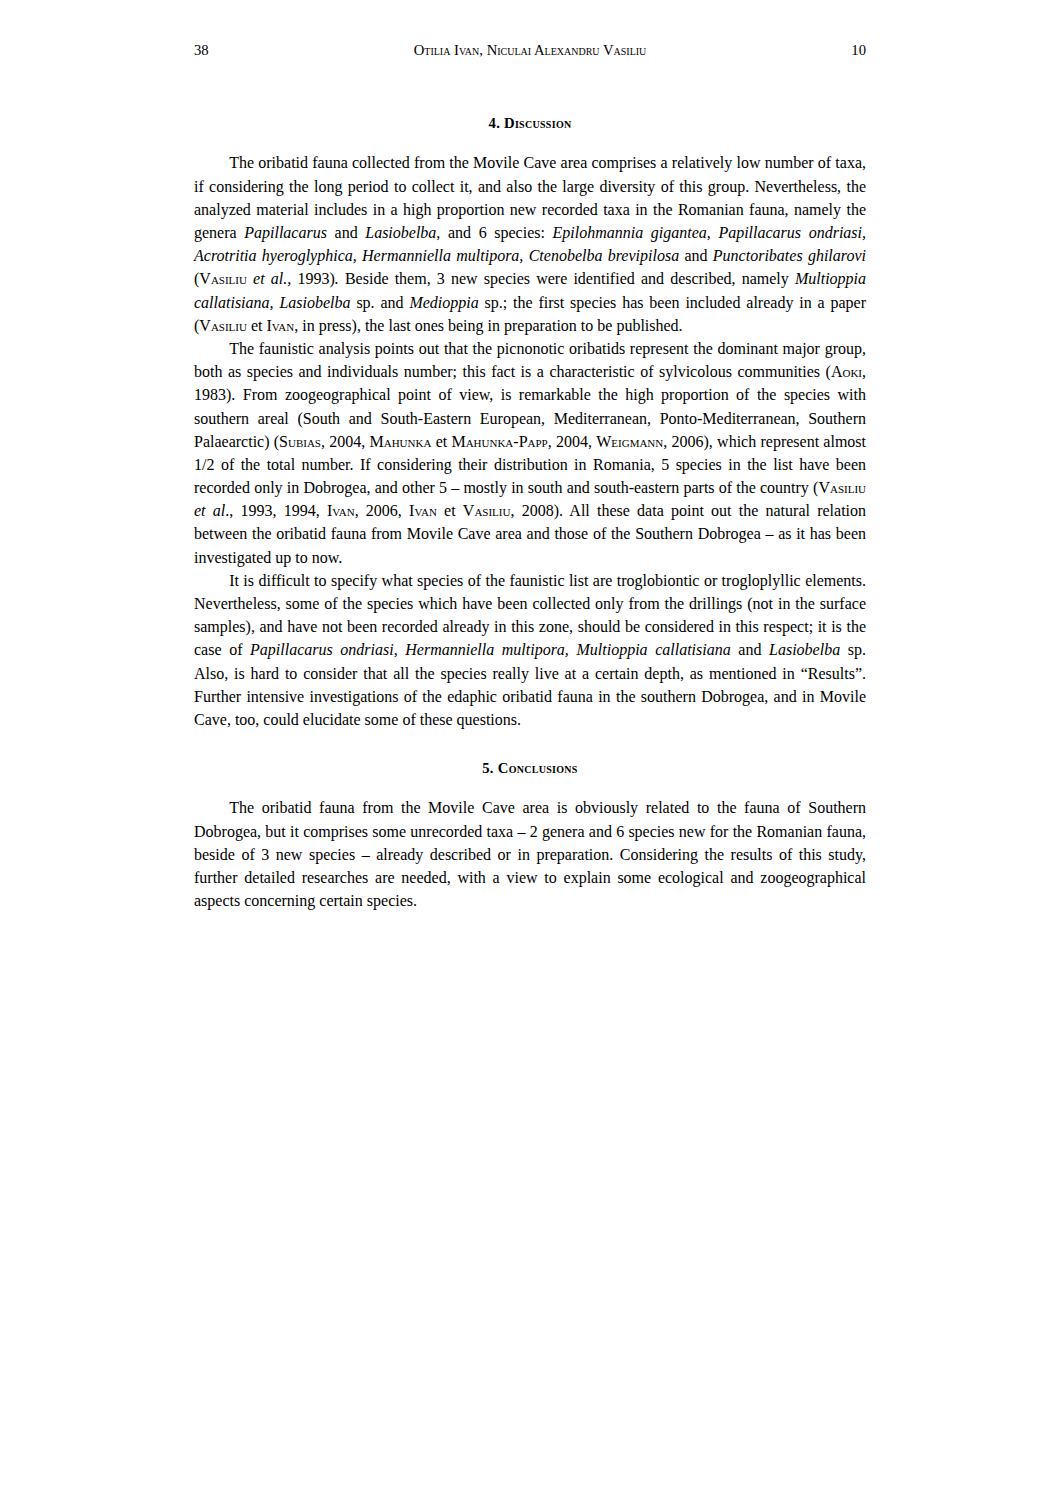38 Otilia Ivan, Niculai Alexandru Vasiliu 10
4. Discussion
The oribatid fauna collected from the Movile Cave area comprises a relatively low number of taxa, if considering the long period to collect it, and also the large diversity of this group. Nevertheless, the analyzed material includes in a high proportion new recorded taxa in the Romanian fauna, namely the genera Papillacarus and Lasiobelba, and 6 species: Epilohmannia gigantea, Papillacarus ondriasi, Acrotritia hyeroglyphica, Hermanniella multipora, Ctenobelba brevipilosa and Punctoribates ghilarovi (Vasiliu et al., 1993). Beside them, 3 new species were identified and described, namely Multioppia callatisiana, Lasiobelba sp. and Medioppia sp.; the first species has been included already in a paper (Vasiliu et Ivan, in press), the last ones being in preparation to be published.
The faunistic analysis points out that the picnonotic oribatids represent the dominant major group, both as species and individuals number; this fact is a characteristic of sylvicolous communities (Aoki, 1983). From zoogeographical point of view, is remarkable the high proportion of the species with southern areal (South and South-Eastern European, Mediterranean, Ponto-Mediterranean, Southern Palaearctic) (Subias, 2004, Mahunka et Mahunka-Papp, 2004, Weigmann, 2006), which represent almost 1/2 of the total number. If considering their distribution in Romania, 5 species in the list have been recorded only in Dobrogea, and other 5 – mostly in south and south-eastern parts of the country (Vasiliu et al., 1993, 1994, Ivan, 2006, Ivan et Vasiliu, 2008). All these data point out the natural relation between the oribatid fauna from Movile Cave area and those of the Southern Dobrogea – as it has been investigated up to now.
It is difficult to specify what species of the faunistic list are troglobiontic or trogloplyllic elements. Nevertheless, some of the species which have been collected only from the drillings (not in the surface samples), and have not been recorded already in this zone, should be considered in this respect; it is the case of Papillacarus ondriasi, Hermanniella multipora, Multioppia callatisiana and Lasiobelba sp. Also, is hard to consider that all the species really live at a certain depth, as mentioned in “Results”. Further intensive investigations of the edaphic oribatid fauna in the southern Dobrogea, and in Movile Cave, too, could elucidate some of these questions.
5. Conclusions
The oribatid fauna from the Movile Cave area is obviously related to the fauna of Southern Dobrogea, but it comprises some unrecorded taxa – 2 genera and 6 species new for the Romanian fauna, beside of 3 new species – already described or in preparation. Considering the results of this study, further detailed researches are needed, with a view to explain some ecological and zoogeographical aspects concerning certain species.